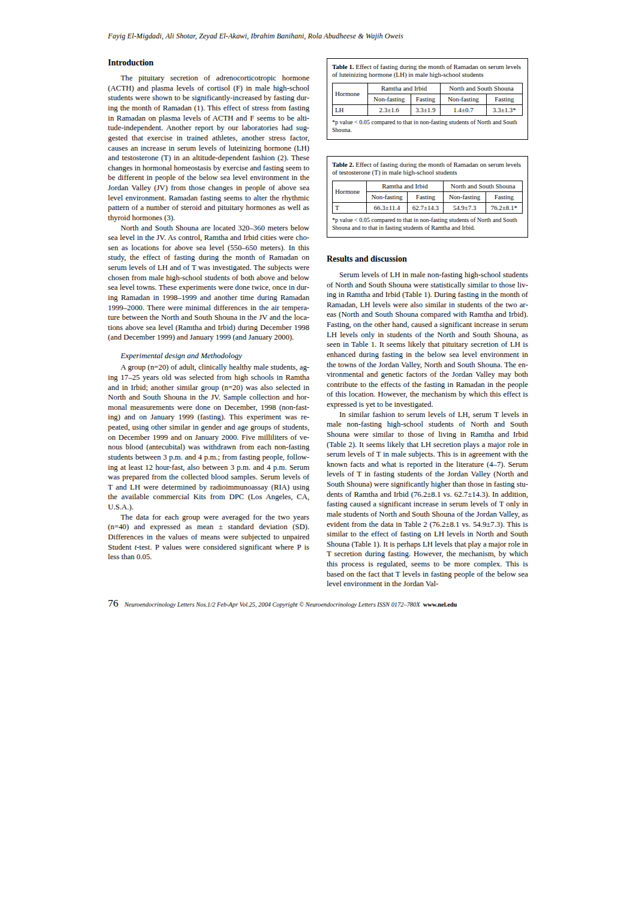Fayig El-Migdadi, Ali Shotar, Zeyad El-Akawi, Ibrahim Banihani, Rola Abudheese & Wajih Oweis
Introduction
The pituitary secretion of adrenocorticotropic hormone (ACTH) and plasma levels of cortisol (F) in male high-school students were shown to be significantly-increased by fasting during the month of Ramadan (1). This effect of stress from fasting in Ramadan on plasma levels of ACTH and F seems to be altitude-independent. Another report by our laboratories had suggested that exercise in trained athletes, another stress factor, causes an increase in serum levels of luteinizing hormone (LH) and testosterone (T) in an altitude-dependent fashion (2). These changes in hormonal homeostasis by exercise and fasting seem to be different in people of the below sea level environment in the Jordan Valley (JV) from those changes in people of above sea level environment. Ramadan fasting seems to alter the rhythmic pattern of a number of steroid and pituitary hormones as well as thyroid hormones (3).
North and South Shouna are located 320–360 meters below sea level in the JV. As control, Ramtha and Irbid cities were chosen as locations for above sea level (550–650 meters). In this study, the effect of fasting during the month of Ramadan on serum levels of LH and of T was investigated. The subjects were chosen from male high-school students of both above and below sea level towns. These experiments were done twice, once in during Ramadan in 1998–1999 and another time during Ramadan 1999–2000. There were minimal differences in the air temperature between the North and South Shouna in the JV and the locations above sea level (Ramtha and Irbid) during December 1998 (and December 1999) and January 1999 (and January 2000).
Experimental design and Methodology
A group (n=20) of adult, clinically healthy male students, aging 17–25 years old was selected from high schools in Ramtha and in Irbid; another similar group (n=20) was also selected in North and South Shouna in the JV. Sample collection and hormonal measurements were done on December, 1998 (non-fasting) and on January 1999 (fasting). This experiment was repeated, using other similar in gender and age groups of students, on December 1999 and on January 2000. Five milliliters of venous blood (antecubital) was withdrawn from each non-fasting students between 3 p.m. and 4 p.m.; from fasting people, following at least 12 hour-fast, also between 3 p.m. and 4 p.m. Serum was prepared from the collected blood samples. Serum levels of T and LH were determined by radioimmunoassay (RIA) using the available commercial Kits from DPC (Los Angeles, CA, U.S.A.).
The data for each group were averaged for the two years (n=40) and expressed as mean ± standard deviation (SD). Differences in the values of means were subjected to unpaired Student t-test. P values were considered significant where P is less than 0.05.
Table 1. Effect of fasting during the month of Ramadan on serum levels of luteinizing hormone (LH) in male high-school students
| Hormone | Ramtha and Irbid | North and South Shouna |
| --- | --- | --- |
| Non-fasting | Fasting | Non-fasting | Fasting |
| LH | 2.3±1.6 | 3.3±1.9 | 1.4±0.7 | 3.3±1.3* |
*p value < 0.05 compared to that in non-fasting students of North and South Shouna.
Table 2. Effect of fasting during the month of Ramadan on serum levels of testosterone (T) in male high-school students
| Hormone | Ramtha and Irbid | North and South Shouna |
| --- | --- | --- |
| Non-fasting | Fasting | Non-fasting | Fasting |
| T | 66.3±11.4 | 62.7±14.3 | 54.9±7.3 | 76.2±8.1* |
*p value < 0.05 compared to that in non-fasting students of North and South Shouna and to that in fasting students of Ramtha and Irbid.
Results and discussion
Serum levels of LH in male non-fasting high-school students of North and South Shouna were statistically similar to those living in Ramtha and Irbid (Table 1). During fasting in the month of Ramadan, LH levels were also similar in students of the two areas (North and South Shouna compared with Ramtha and Irbid). Fasting, on the other hand, caused a significant increase in serum LH levels only in students of the North and South Shouna, as seen in Table 1. It seems likely that pituitary secretion of LH is enhanced during fasting in the below sea level environment in the towns of the Jordan Valley, North and South Shouna. The environmental and genetic factors of the Jordan Valley may both contribute to the effects of the fasting in Ramadan in the people of this location. However, the mechanism by which this effect is expressed is yet to be investigated.
In similar fashion to serum levels of LH, serum T levels in male non-fasting high-school students of North and South Shouna were similar to those of living in Ramtha and Irbid (Table 2). It seems likely that LH secretion plays a major role in serum levels of T in male subjects. This is in agreement with the known facts and what is reported in the literature (4–7). Serum levels of T in fasting students of the Jordan Valley (North and South Shouna) were significantly higher than those in fasting students of Ramtha and Irbid (76.2±8.1 vs. 62.7±14.3). In addition, fasting caused a significant increase in serum levels of T only in male students of North and South Shouna of the Jordan Valley, as evident from the data in Table 2 (76.2±8.1 vs. 54.9±7.3). This is similar to the effect of fasting on LH levels in North and South Shouna (Table 1). It is perhaps LH levels that play a major role in T secretion during fasting. However, the mechanism, by which this process is regulated, seems to be more complex. This is based on the fact that T levels in fasting people of the below sea level environment in the Jordan Val-
76
Neuroendocrinology Letters Nos.1/2 Feb-Apr Vol.25, 2004 Copyright © Neuroendocrinology Letters ISSN 0172–780X www.nel.edu